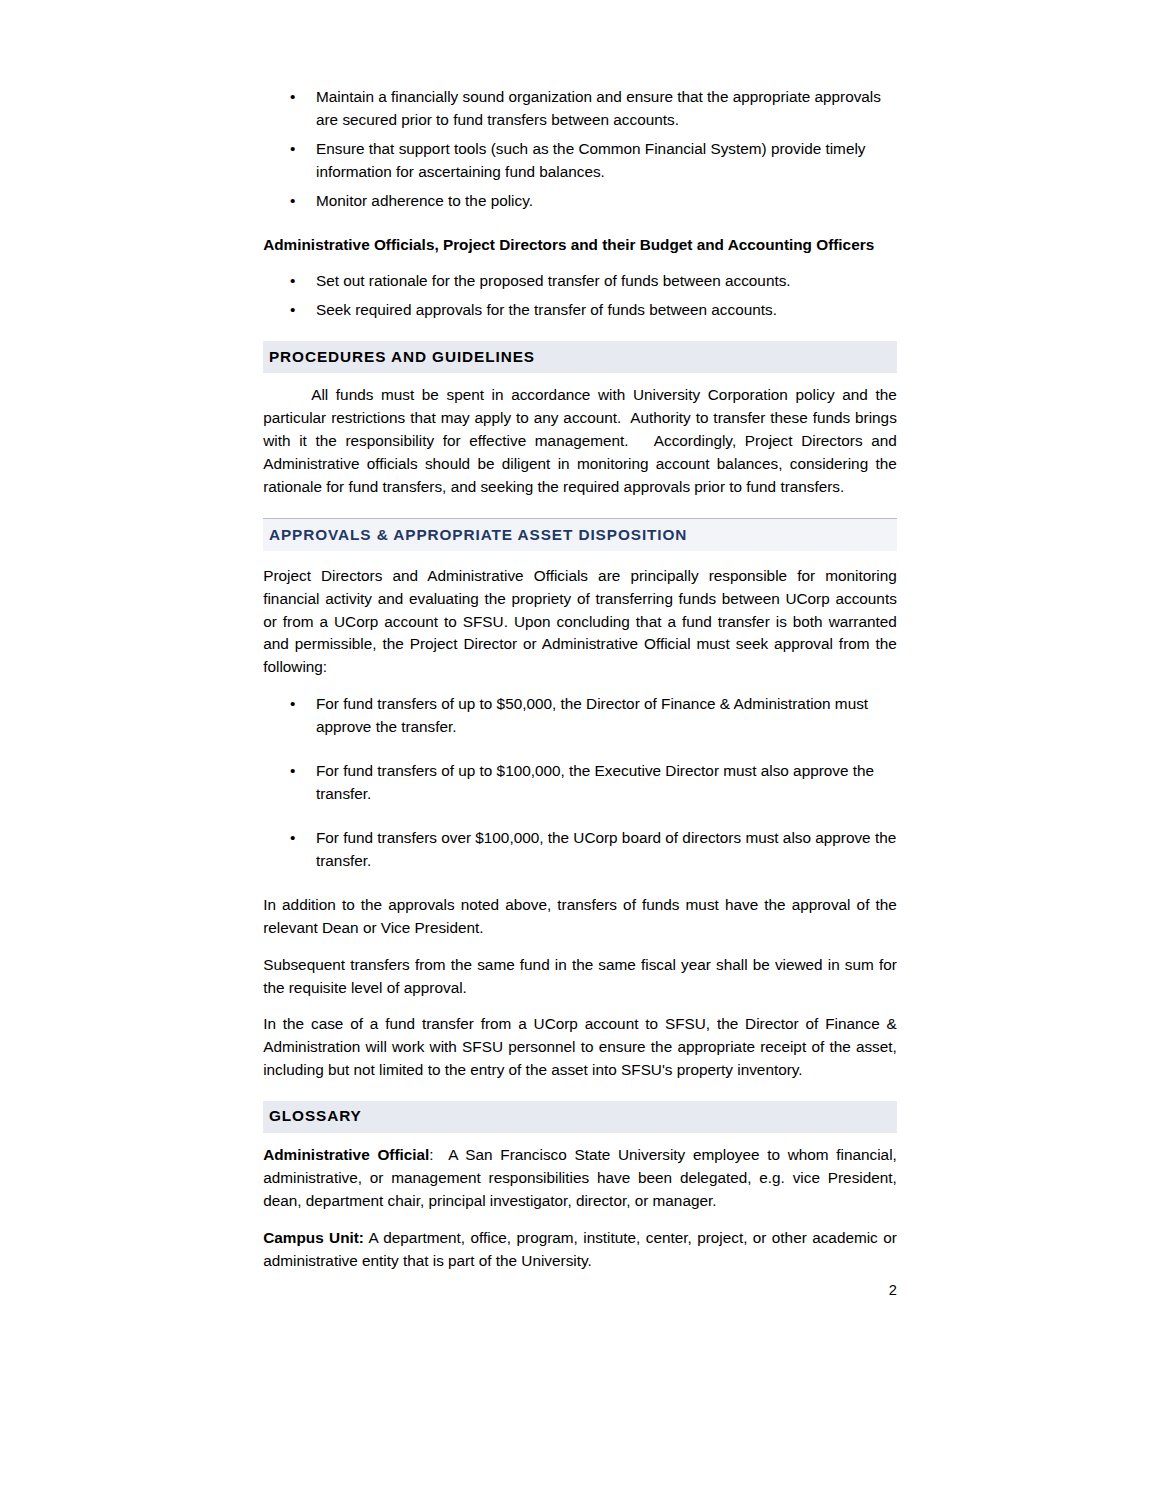Maintain a financially sound organization and ensure that the appropriate approvals are secured prior to fund transfers between accounts.
Ensure that support tools (such as the Common Financial System) provide timely information for ascertaining fund balances.
Monitor adherence to the policy.
Administrative Officials, Project Directors and their Budget and Accounting Officers
Set out rationale for the proposed transfer of funds between accounts.
Seek required approvals for the transfer of funds between accounts.
PROCEDURES AND GUIDELINES
All funds must be spent in accordance with University Corporation policy and the particular restrictions that may apply to any account. Authority to transfer these funds brings with it the responsibility for effective management. Accordingly, Project Directors and Administrative officials should be diligent in monitoring account balances, considering the rationale for fund transfers, and seeking the required approvals prior to fund transfers.
APPROVALS & APPROPRIATE ASSET DISPOSITION
Project Directors and Administrative Officials are principally responsible for monitoring financial activity and evaluating the propriety of transferring funds between UCorp accounts or from a UCorp account to SFSU. Upon concluding that a fund transfer is both warranted and permissible, the Project Director or Administrative Official must seek approval from the following:
For fund transfers of up to $50,000, the Director of Finance & Administration must approve the transfer.
For fund transfers of up to $100,000, the Executive Director must also approve the transfer.
For fund transfers over $100,000, the UCorp board of directors must also approve the transfer.
In addition to the approvals noted above, transfers of funds must have the approval of the relevant Dean or Vice President.
Subsequent transfers from the same fund in the same fiscal year shall be viewed in sum for the requisite level of approval.
In the case of a fund transfer from a UCorp account to SFSU, the Director of Finance & Administration will work with SFSU personnel to ensure the appropriate receipt of the asset, including but not limited to the entry of the asset into SFSU's property inventory.
GLOSSARY
Administrative Official: A San Francisco State University employee to whom financial, administrative, or management responsibilities have been delegated, e.g. vice President, dean, department chair, principal investigator, director, or manager.
Campus Unit: A department, office, program, institute, center, project, or other academic or administrative entity that is part of the University.
2